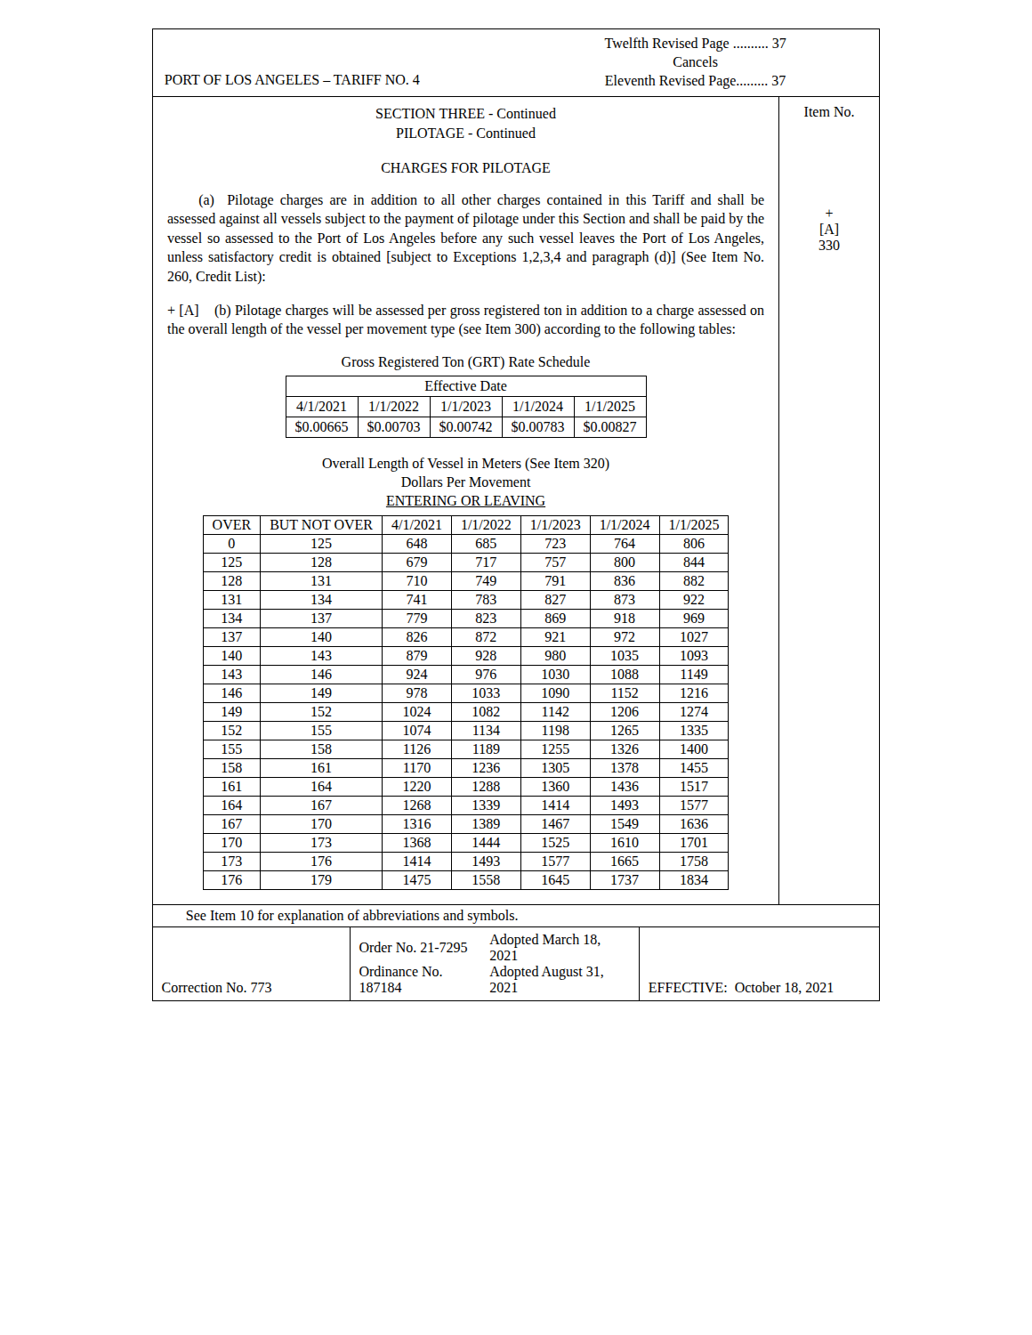PORT OF LOS ANGELES – TARIFF NO. 4
Twelfth Revised Page .......... 37 Cancels Eleventh Revised Page......... 37
SECTION THREE - Continued
PILOTAGE - Continued
CHARGES FOR PILOTAGE
(a) Pilotage charges are in addition to all other charges contained in this Tariff and shall be assessed against all vessels subject to the payment of pilotage under this Section and shall be paid by the vessel so assessed to the Port of Los Angeles before any such vessel leaves the Port of Los Angeles, unless satisfactory credit is obtained [subject to Exceptions 1,2,3,4 and paragraph (d)] (See Item No. 260, Credit List):
+ [A] (b) Pilotage charges will be assessed per gross registered ton in addition to a charge assessed on the overall length of the vessel per movement type (see Item 300) according to the following tables:
Gross Registered Ton (GRT) Rate Schedule
| Effective Date |
| 4/1/2021 | 1/1/2022 | 1/1/2023 | 1/1/2024 | 1/1/2025 |
| $0.00665 | $0.00703 | $0.00742 | $0.00783 | $0.00827 |
Overall Length of Vessel in Meters (See Item 320)
Dollars Per Movement
ENTERING OR LEAVING
| OVER | BUT NOT OVER | 4/1/2021 | 1/1/2022 | 1/1/2023 | 1/1/2024 | 1/1/2025 |
| --- | --- | --- | --- | --- | --- | --- |
| 0 | 125 | 648 | 685 | 723 | 764 | 806 |
| 125 | 128 | 679 | 717 | 757 | 800 | 844 |
| 128 | 131 | 710 | 749 | 791 | 836 | 882 |
| 131 | 134 | 741 | 783 | 827 | 873 | 922 |
| 134 | 137 | 779 | 823 | 869 | 918 | 969 |
| 137 | 140 | 826 | 872 | 921 | 972 | 1027 |
| 140 | 143 | 879 | 928 | 980 | 1035 | 1093 |
| 143 | 146 | 924 | 976 | 1030 | 1088 | 1149 |
| 146 | 149 | 978 | 1033 | 1090 | 1152 | 1216 |
| 149 | 152 | 1024 | 1082 | 1142 | 1206 | 1274 |
| 152 | 155 | 1074 | 1134 | 1198 | 1265 | 1335 |
| 155 | 158 | 1126 | 1189 | 1255 | 1326 | 1400 |
| 158 | 161 | 1170 | 1236 | 1305 | 1378 | 1455 |
| 161 | 164 | 1220 | 1288 | 1360 | 1436 | 1517 |
| 164 | 167 | 1268 | 1339 | 1414 | 1493 | 1577 |
| 167 | 170 | 1316 | 1389 | 1467 | 1549 | 1636 |
| 170 | 173 | 1368 | 1444 | 1525 | 1610 | 1701 |
| 173 | 176 | 1414 | 1493 | 1577 | 1665 | 1758 |
| 176 | 179 | 1475 | 1558 | 1645 | 1737 | 1834 |
Item No.
+
[A]
330
See Item 10 for explanation of abbreviations and symbols.
Correction No. 773
| Order No. 21-7295 | Adopted March 18, 2021 |
| Ordinance No. 187184 | Adopted August 31, 2021 |
EFFECTIVE: October 18, 2021